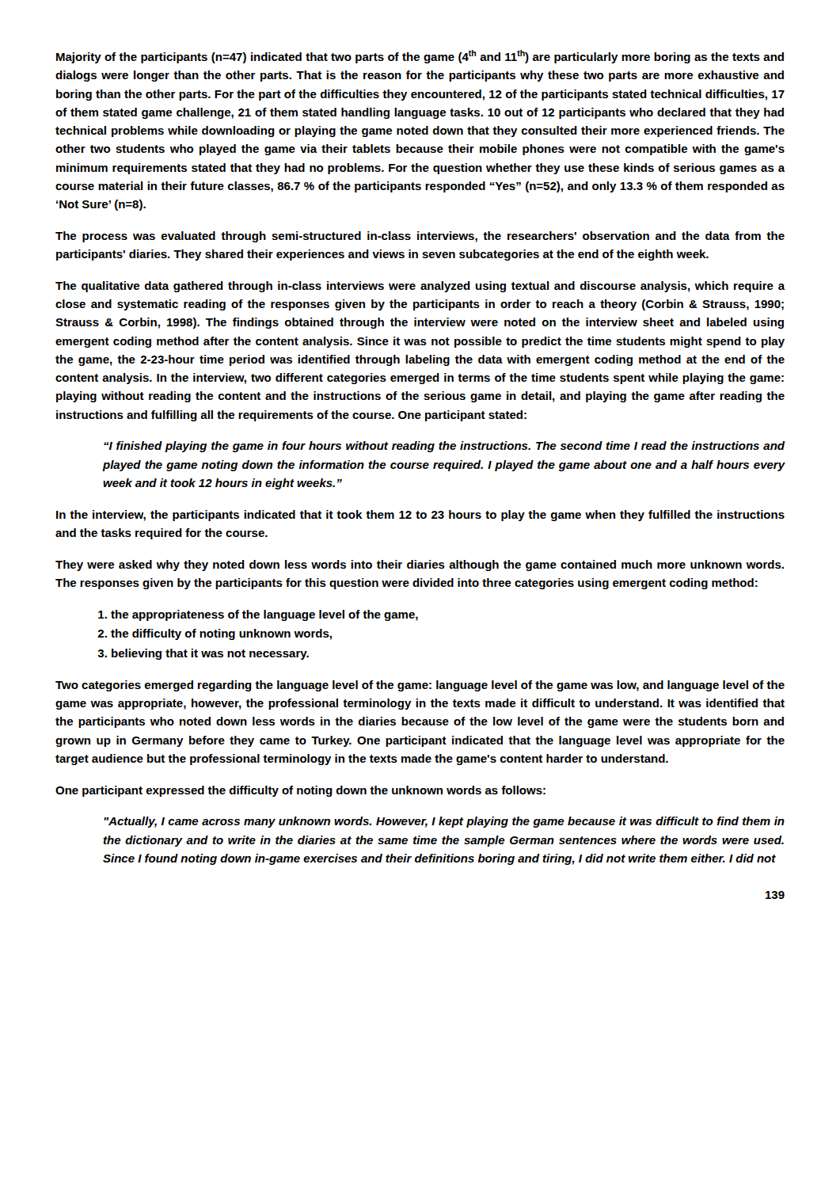Majority of the participants (n=47) indicated that two parts of the game (4th and 11th) are particularly more boring as the texts and dialogs were longer than the other parts. That is the reason for the participants why these two parts are more exhaustive and boring than the other parts. For the part of the difficulties they encountered, 12 of the participants stated technical difficulties, 17 of them stated game challenge, 21 of them stated handling language tasks. 10 out of 12 participants who declared that they had technical problems while downloading or playing the game noted down that they consulted their more experienced friends. The other two students who played the game via their tablets because their mobile phones were not compatible with the game's minimum requirements stated that they had no problems. For the question whether they use these kinds of serious games as a course material in their future classes, 86.7 % of the participants responded “Yes” (n=52), and only 13.3 % of them responded as ‘Not Sure’ (n=8).
The process was evaluated through semi-structured in-class interviews, the researchers' observation and the data from the participants' diaries. They shared their experiences and views in seven subcategories at the end of the eighth week.
The qualitative data gathered through in-class interviews were analyzed using textual and discourse analysis, which require a close and systematic reading of the responses given by the participants in order to reach a theory (Corbin & Strauss, 1990; Strauss & Corbin, 1998). The findings obtained through the interview were noted on the interview sheet and labeled using emergent coding method after the content analysis. Since it was not possible to predict the time students might spend to play the game, the 2-23-hour time period was identified through labeling the data with emergent coding method at the end of the content analysis. In the interview, two different categories emerged in terms of the time students spent while playing the game: playing without reading the content and the instructions of the serious game in detail, and playing the game after reading the instructions and fulfilling all the requirements of the course. One participant stated:
“I finished playing the game in four hours without reading the instructions. The second time I read the instructions and played the game noting down the information the course required. I played the game about one and a half hours every week and it took 12 hours in eight weeks.”
In the interview, the participants indicated that it took them 12 to 23 hours to play the game when they fulfilled the instructions and the tasks required for the course.
They were asked why they noted down less words into their diaries although the game contained much more unknown words. The responses given by the participants for this question were divided into three categories using emergent coding method:
the appropriateness of the language level of the game,
the difficulty of noting unknown words,
believing that it was not necessary.
Two categories emerged regarding the language level of the game: language level of the game was low, and language level of the game was appropriate, however, the professional terminology in the texts made it difficult to understand. It was identified that the participants who noted down less words in the diaries because of the low level of the game were the students born and grown up in Germany before they came to Turkey. One participant indicated that the language level was appropriate for the target audience but the professional terminology in the texts made the game's content harder to understand.
One participant expressed the difficulty of noting down the unknown words as follows:
"Actually, I came across many unknown words. However, I kept playing the game because it was difficult to find them in the dictionary and to write in the diaries at the same time the sample German sentences where the words were used. Since I found noting down in-game exercises and their definitions boring and tiring, I did not write them either. I did not
139